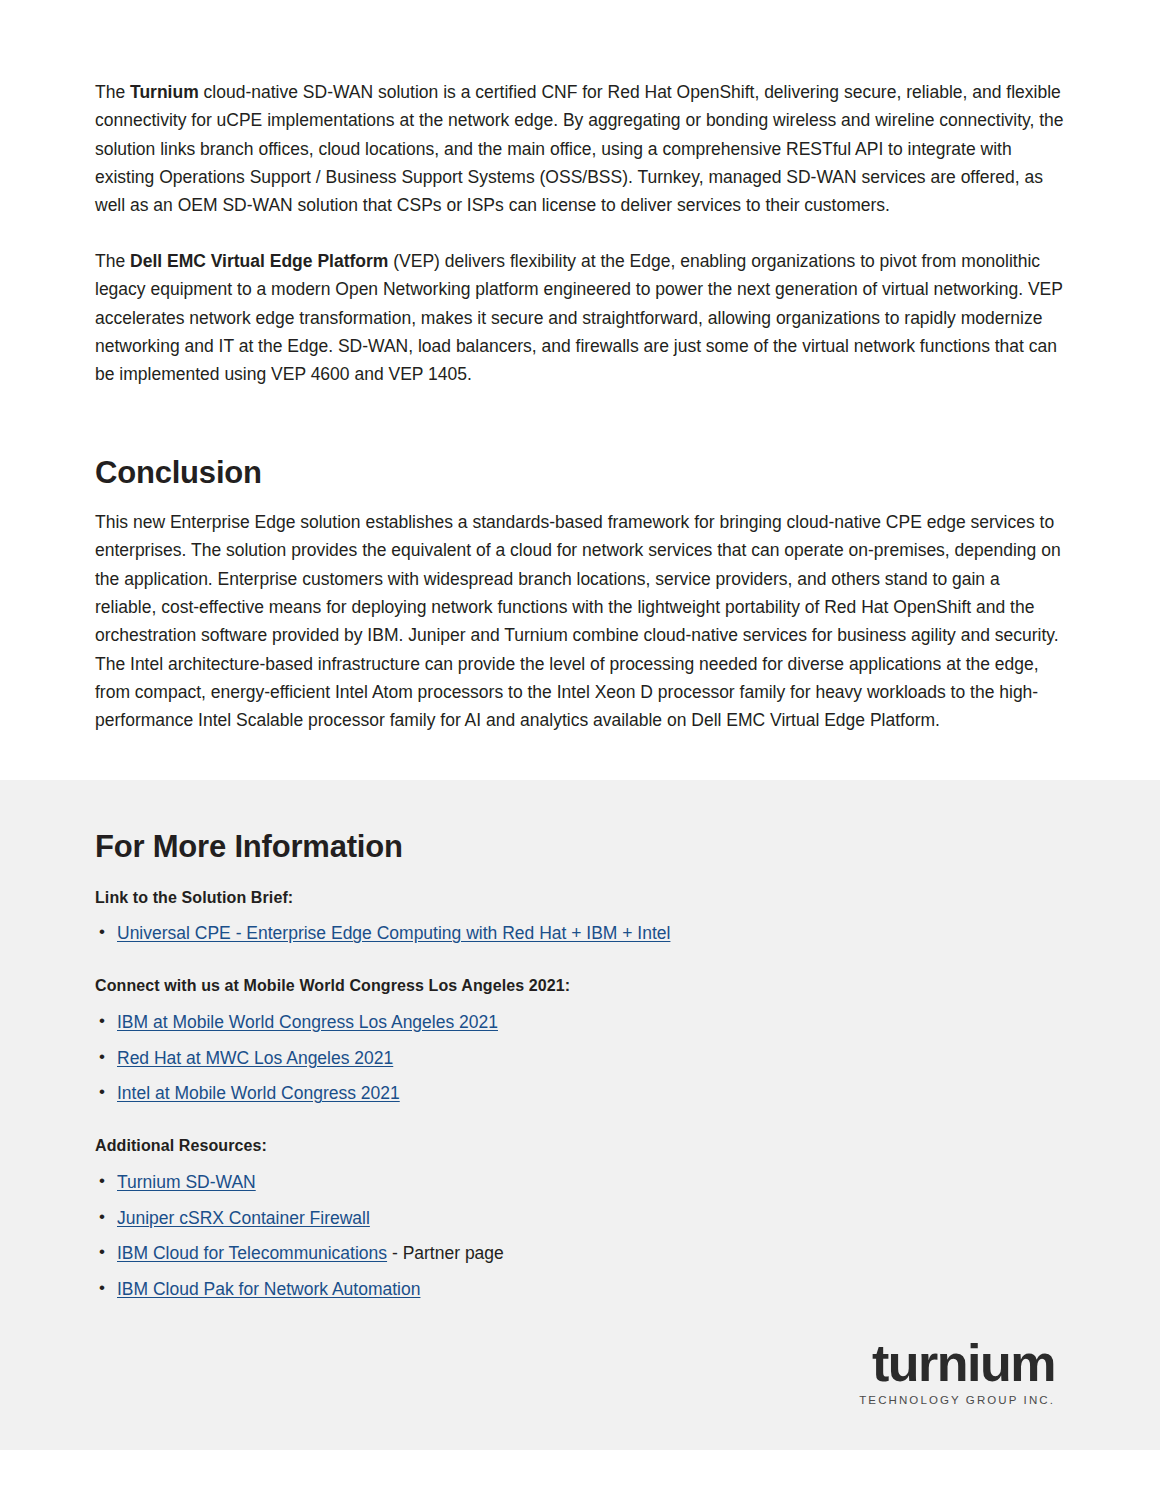The Turnium cloud-native SD-WAN solution is a certified CNF for Red Hat OpenShift, delivering secure, reliable, and flexible connectivity for uCPE implementations at the network edge. By aggregating or bonding wireless and wireline connectivity, the solution links branch offices, cloud locations, and the main office, using a comprehensive RESTful API to integrate with existing Operations Support / Business Support Systems (OSS/BSS). Turnkey, managed SD-WAN services are offered, as well as an OEM SD-WAN solution that CSPs or ISPs can license to deliver services to their customers.
The Dell EMC Virtual Edge Platform (VEP) delivers flexibility at the Edge, enabling organizations to pivot from monolithic legacy equipment to a modern Open Networking platform engineered to power the next generation of virtual networking. VEP accelerates network edge transformation, makes it secure and straightforward, allowing organizations to rapidly modernize networking and IT at the Edge. SD-WAN, load balancers, and firewalls are just some of the virtual network functions that can be implemented using VEP 4600 and VEP 1405.
Conclusion
This new Enterprise Edge solution establishes a standards-based framework for bringing cloud-native CPE edge services to enterprises. The solution provides the equivalent of a cloud for network services that can operate on-premises, depending on the application. Enterprise customers with widespread branch locations, service providers, and others stand to gain a reliable, cost-effective means for deploying network functions with the lightweight portability of Red Hat OpenShift and the orchestration software provided by IBM. Juniper and Turnium combine cloud-native services for business agility and security. The Intel architecture-based infrastructure can provide the level of processing needed for diverse applications at the edge, from compact, energy-efficient Intel Atom processors to the Intel Xeon D processor family for heavy workloads to the high-performance Intel Scalable processor family for AI and analytics available on Dell EMC Virtual Edge Platform.
For More Information
Link to the Solution Brief:
Universal CPE - Enterprise Edge Computing with Red Hat + IBM + Intel
Connect with us at Mobile World Congress Los Angeles 2021:
IBM at Mobile World Congress Los Angeles 2021
Red Hat at MWC Los Angeles 2021
Intel at Mobile World Congress 2021
Additional Resources:
Turnium SD-WAN
Juniper cSRX Container Firewall
IBM Cloud for Telecommunications - Partner page
IBM Cloud Pak for Network Automation
turnium
TECHNOLOGY GROUP INC.